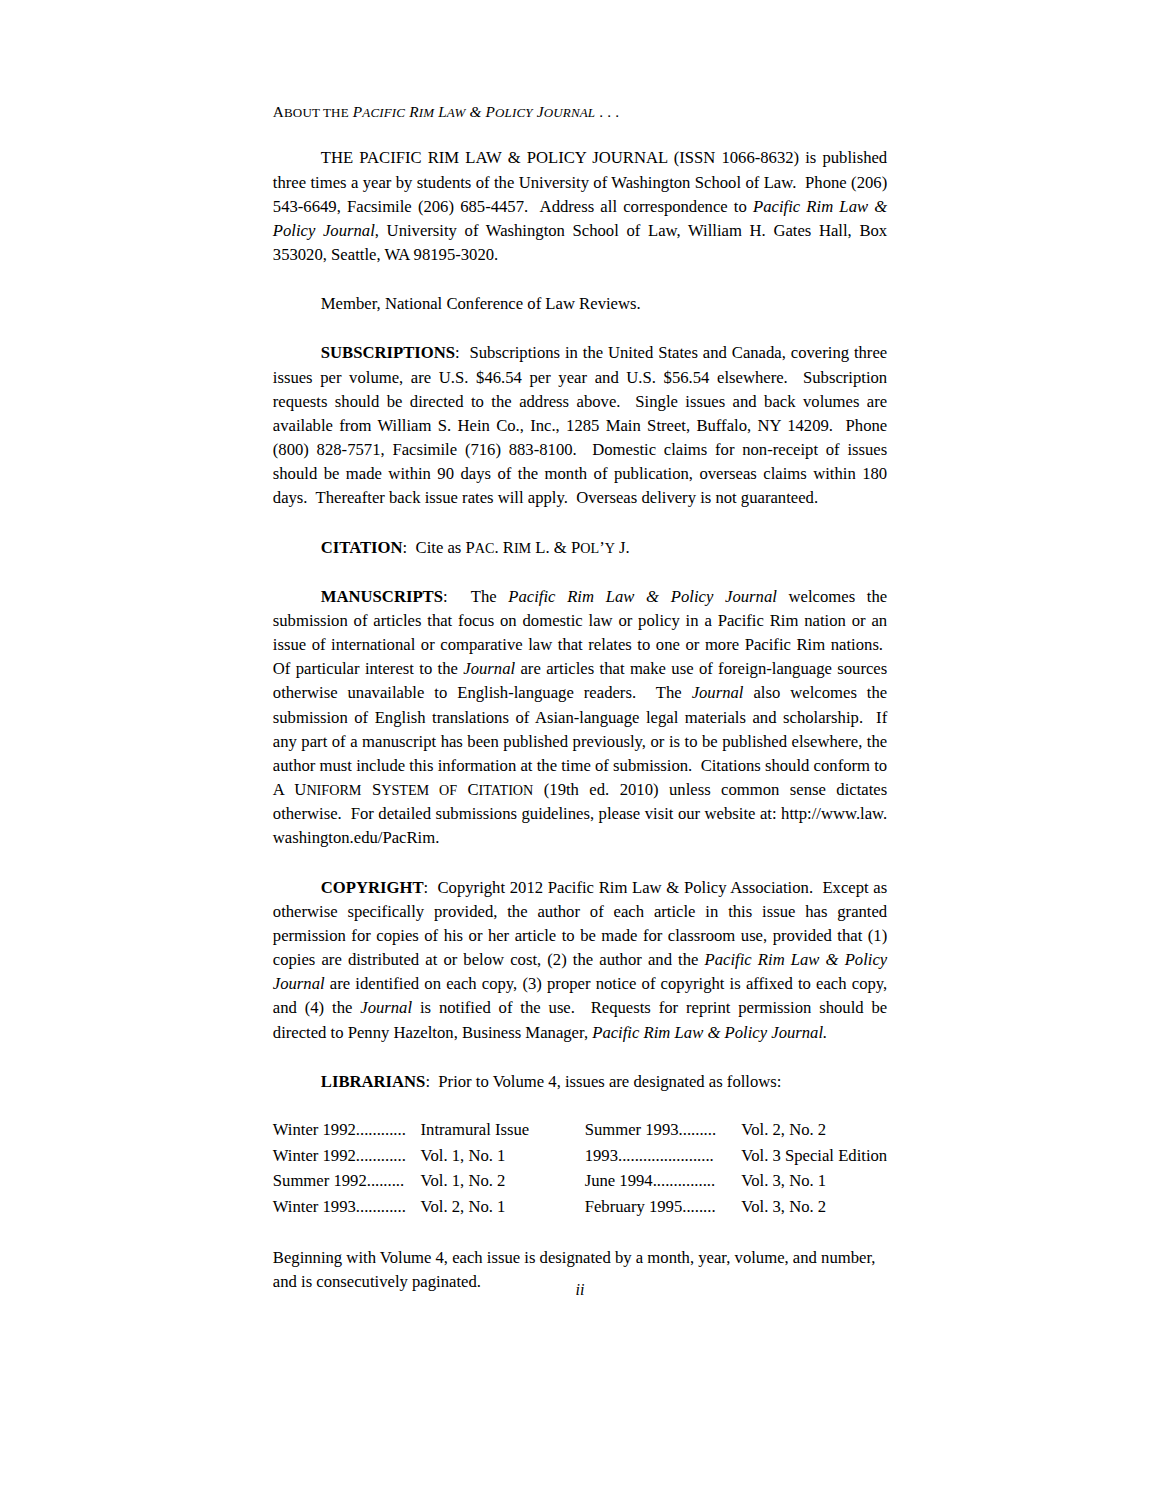ABOUT THE PACIFIC RIM LAW & POLICY JOURNAL . . .
THE PACIFIC RIM LAW & POLICY JOURNAL (ISSN 1066-8632) is published three times a year by students of the University of Washington School of Law. Phone (206) 543-6649, Facsimile (206) 685-4457. Address all correspondence to Pacific Rim Law & Policy Journal, University of Washington School of Law, William H. Gates Hall, Box 353020, Seattle, WA 98195-3020.
Member, National Conference of Law Reviews.
SUBSCRIPTIONS: Subscriptions in the United States and Canada, covering three issues per volume, are U.S. $46.54 per year and U.S. $56.54 elsewhere. Subscription requests should be directed to the address above. Single issues and back volumes are available from William S. Hein Co., Inc., 1285 Main Street, Buffalo, NY 14209. Phone (800) 828-7571, Facsimile (716) 883-8100. Domestic claims for non-receipt of issues should be made within 90 days of the month of publication, overseas claims within 180 days. Thereafter back issue rates will apply. Overseas delivery is not guaranteed.
CITATION: Cite as PAC. RIM L. & POL’Y J.
MANUSCRIPTS: The Pacific Rim Law & Policy Journal welcomes the submission of articles that focus on domestic law or policy in a Pacific Rim nation or an issue of international or comparative law that relates to one or more Pacific Rim nations. Of particular interest to the Journal are articles that make use of foreign-language sources otherwise unavailable to English-language readers. The Journal also welcomes the submission of English translations of Asian-language legal materials and scholarship. If any part of a manuscript has been published previously, or is to be published elsewhere, the author must include this information at the time of submission. Citations should conform to A UNIFORM SYSTEM OF CITATION (19th ed. 2010) unless common sense dictates otherwise. For detailed submissions guidelines, please visit our website at: http://www.law. washington.edu/PacRim.
COPYRIGHT: Copyright 2012 Pacific Rim Law & Policy Association. Except as otherwise specifically provided, the author of each article in this issue has granted permission for copies of his or her article to be made for classroom use, provided that (1) copies are distributed at or below cost, (2) the author and the Pacific Rim Law & Policy Journal are identified on each copy, (3) proper notice of copyright is affixed to each copy, and (4) the Journal is notified of the use. Requests for reprint permission should be directed to Penny Hazelton, Business Manager, Pacific Rim Law & Policy Journal.
LIBRARIANS: Prior to Volume 4, issues are designated as follows:
| Winter 1992............ | Intramural Issue | Summer 1993......... | Vol. 2, No. 2 |
| Winter 1992............ | Vol. 1, No. 1 | 1993....................... | Vol. 3 Special Edition |
| Summer 1992......... | Vol. 1, No. 2 | June 1994............... | Vol. 3, No. 1 |
| Winter 1993............ | Vol. 2, No. 1 | February 1995........ | Vol. 3, No. 2 |
Beginning with Volume 4, each issue is designated by a month, year, volume, and number, and is consecutively paginated.
ii